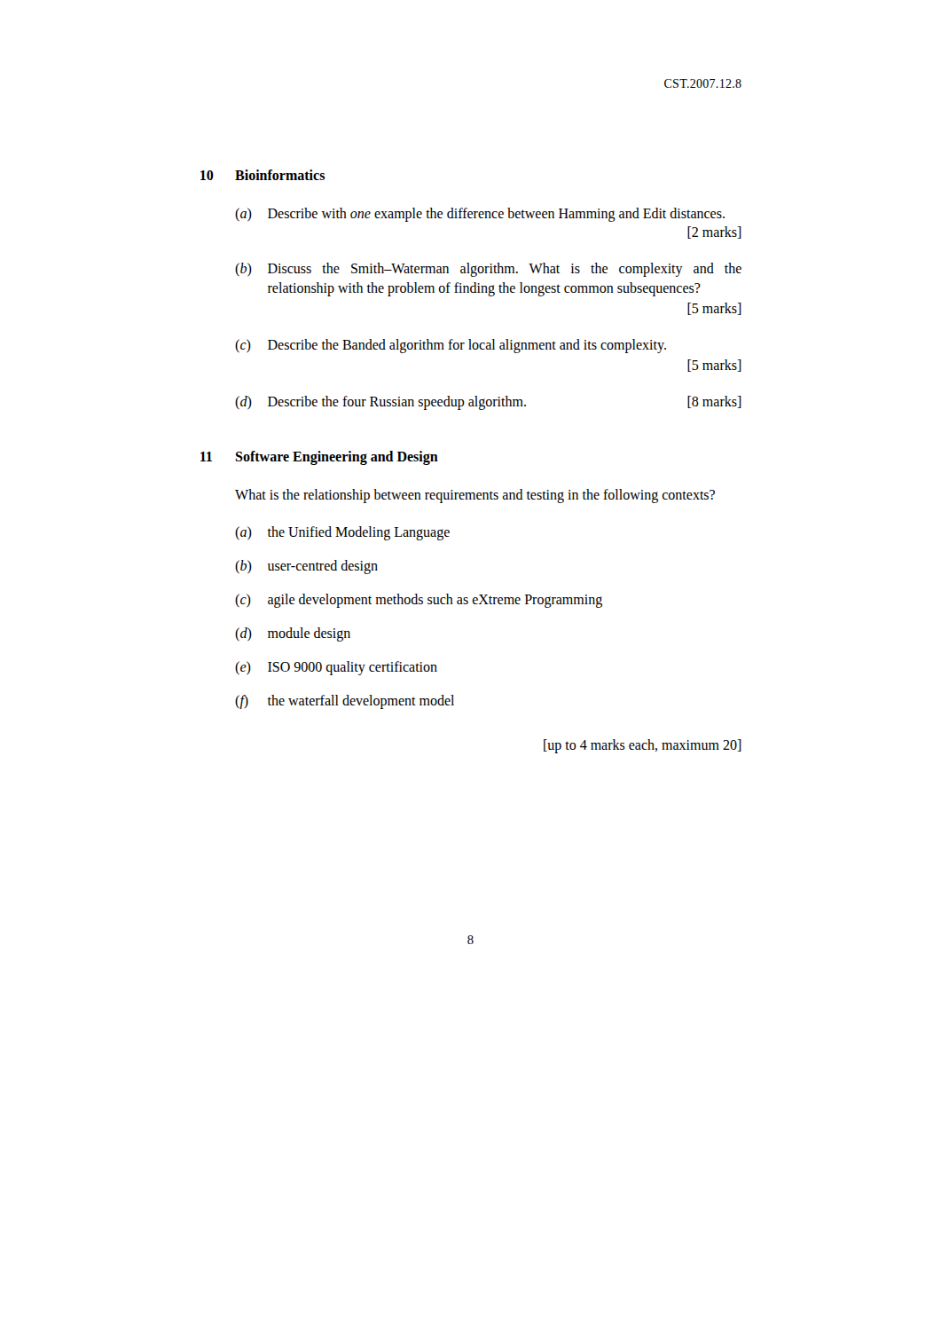CST.2007.12.8
10 Bioinformatics
(a) Describe with one example the difference between Hamming and Edit distances.[2 marks]
(b) Discuss the Smith–Waterman algorithm. What is the complexity and the relationship with the problem of finding the longest common subsequences?
[5 marks]
(c) Describe the Banded algorithm for local alignment and its complexity.
[5 marks]
(d) Describe the four Russian speedup algorithm.[8 marks]
11 Software Engineering and Design
What is the relationship between requirements and testing in the following contexts?
(a) the Unified Modeling Language
(b) user-centred design
(c) agile development methods such as eXtreme Programming
(d) module design
(e) ISO 9000 quality certification
(f) the waterfall development model
[up to 4 marks each, maximum 20]
8